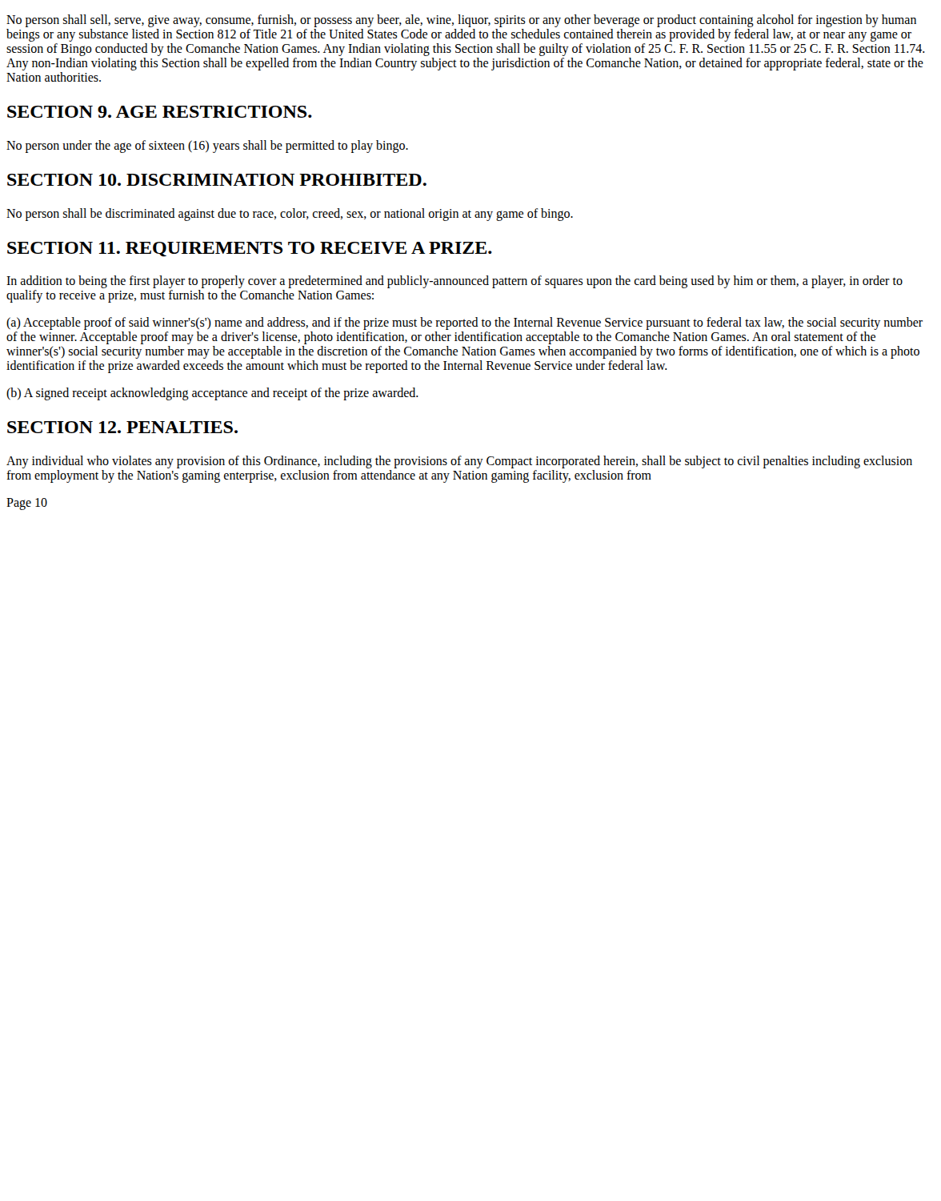No person shall sell, serve, give away, consume, furnish, or possess any beer, ale, wine, liquor, spirits or any other beverage or product containing alcohol for ingestion by human beings or any substance listed in Section 812 of Title 21 of the United States Code or added to the schedules contained therein as provided by federal law, at or near any game or session of Bingo conducted by the Comanche Nation Games. Any Indian violating this Section shall be guilty of violation of 25 C. F. R. Section 11.55 or 25 C. F. R. Section 11.74. Any non-Indian violating this Section shall be expelled from the Indian Country subject to the jurisdiction of the Comanche Nation, or detained for appropriate federal, state or the Nation authorities.
SECTION 9. AGE RESTRICTIONS.
No person under the age of sixteen (16) years shall be permitted to play bingo.
SECTION 10. DISCRIMINATION PROHIBITED.
No person shall be discriminated against due to race, color, creed, sex, or national origin at any game of bingo.
SECTION 11. REQUIREMENTS TO RECEIVE A PRIZE.
In addition to being the first player to properly cover a predetermined and publicly-announced pattern of squares upon the card being used by him or them, a player, in order to qualify to receive a prize, must furnish to the Comanche Nation Games:
(a) Acceptable proof of said winner's(s') name and address, and if the prize must be reported to the Internal Revenue Service pursuant to federal tax law, the social security number of the winner. Acceptable proof may be a driver's license, photo identification, or other identification acceptable to the Comanche Nation Games. An oral statement of the winner's(s') social security number may be acceptable in the discretion of the Comanche Nation Games when accompanied by two forms of identification, one of which is a photo identification if the prize awarded exceeds the amount which must be reported to the Internal Revenue Service under federal law.
(b) A signed receipt acknowledging acceptance and receipt of the prize awarded.
SECTION 12. PENALTIES.
Any individual who violates any provision of this Ordinance, including the provisions of any Compact incorporated herein, shall be subject to civil penalties including exclusion from employment by the Nation's gaming enterprise, exclusion from attendance at any Nation gaming facility, exclusion from
Page 10